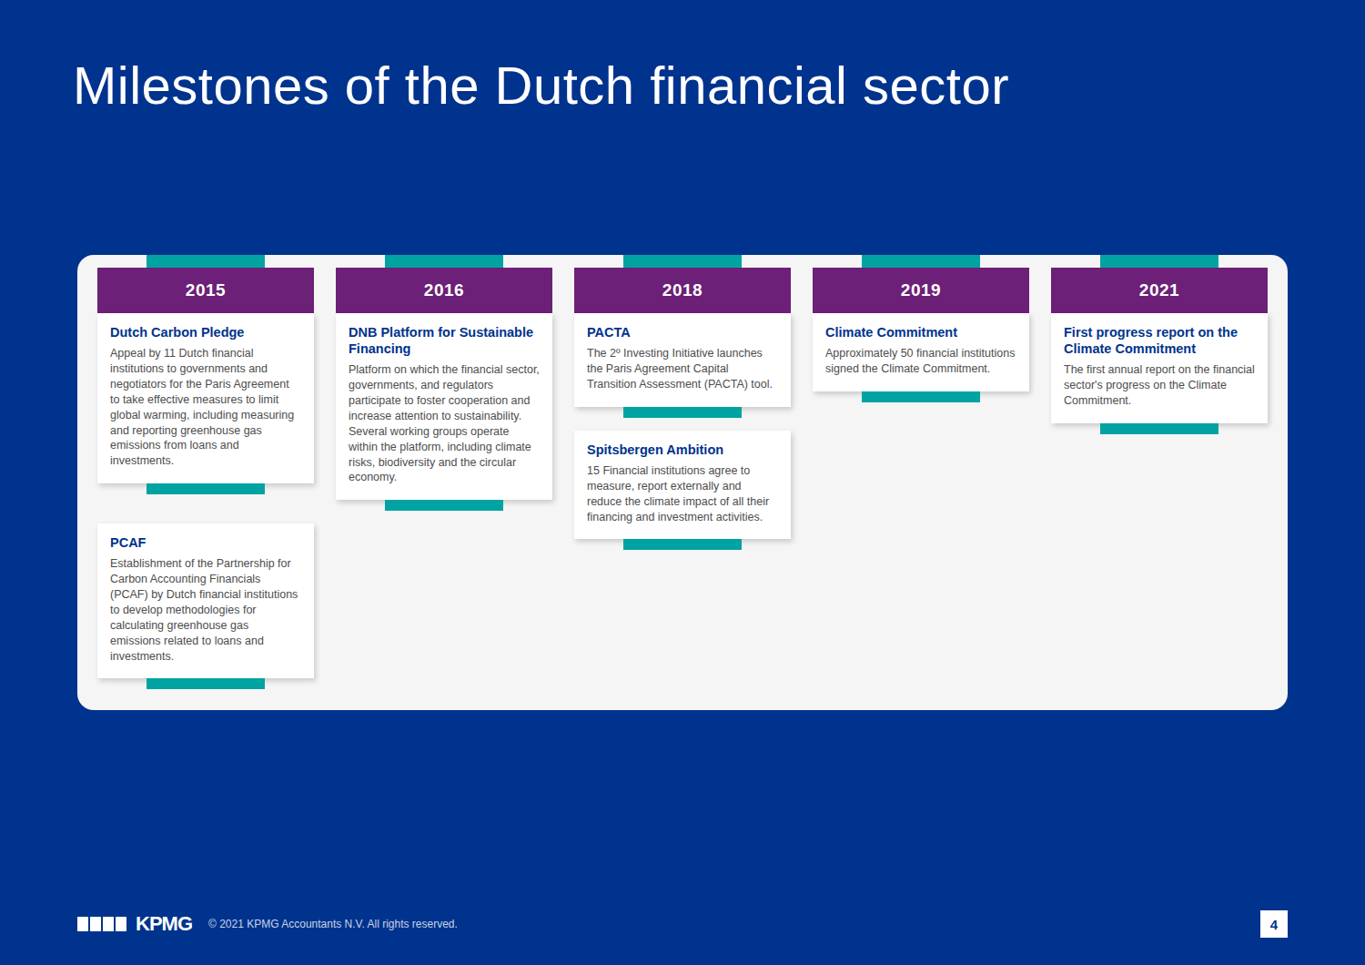Milestones of the Dutch financial sector
2015
Dutch Carbon Pledge
Appeal by 11 Dutch financial institutions to governments and negotiators for the Paris Agreement to take effective measures to limit global warming, including measuring and reporting greenhouse gas emissions from loans and investments.
PCAF
Establishment of the Partnership for Carbon Accounting Financials (PCAF) by Dutch financial institutions to develop methodologies for calculating greenhouse gas emissions related to loans and investments.
2016
DNB Platform for Sustainable Financing
Platform on which the financial sector, governments, and regulators participate to foster cooperation and increase attention to sustainability. Several working groups operate within the platform, including climate risks, biodiversity and the circular economy.
2018
PACTA
The 2º Investing Initiative launches the Paris Agreement Capital Transition Assessment (PACTA) tool.
Spitsbergen Ambition
15 Financial institutions agree to measure, report externally and reduce the climate impact of all their financing and investment activities.
2019
Climate Commitment
Approximately 50 financial institutions signed the Climate Commitment.
2021
First progress report on the Climate Commitment
The first annual report on the financial sector's progress on the Climate Commitment.
KPMG
© 2021 KPMG Accountants N.V. All rights reserved.
4